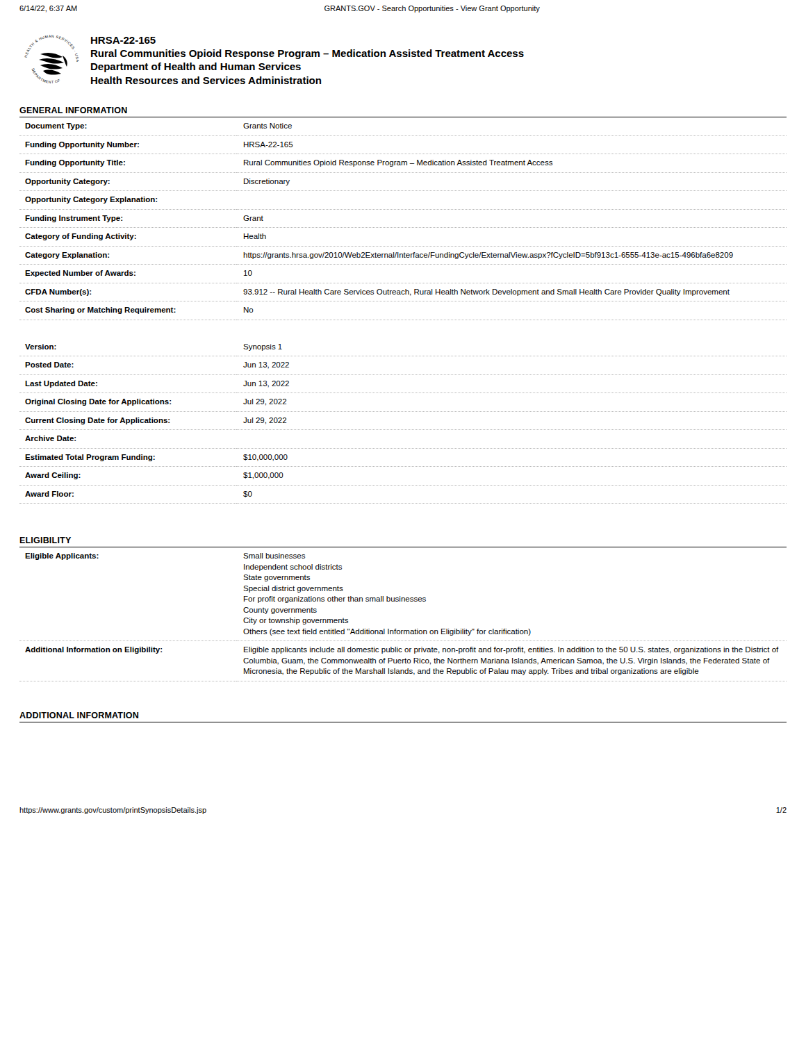6/14/22, 6:37 AM
GRANTS.GOV - Search Opportunities - View Grant Opportunity
HEALTH & HUMAN SERVICES · USA DEPARTMENT OF
HRSA-22-165
Rural Communities Opioid Response Program – Medication Assisted Treatment Access
Department of Health and Human Services
Health Resources and Services Administration
GENERAL INFORMATION
| Document Type: | Grants Notice |
| Funding Opportunity Number: | HRSA-22-165 |
| Funding Opportunity Title: | Rural Communities Opioid Response Program – Medication Assisted Treatment Access |
| Opportunity Category: | Discretionary |
| Opportunity Category Explanation: | |
| Funding Instrument Type: | Grant |
| Category of Funding Activity: | Health |
| Category Explanation: | https://grants.hrsa.gov/2010/Web2External/Interface/FundingCycle/ExternalView.aspx?fCycleID=5bf913c1-6555-413e-ac15-496bfa6e8209 |
| Expected Number of Awards: | 10 |
| CFDA Number(s): | 93.912 -- Rural Health Care Services Outreach, Rural Health Network Development and Small Health Care Provider Quality Improvement |
| Cost Sharing or Matching Requirement: | No |
| Version: | Synopsis 1 |
| Posted Date: | Jun 13, 2022 |
| Last Updated Date: | Jun 13, 2022 |
| Original Closing Date for Applications: | Jul 29, 2022 |
| Current Closing Date for Applications: | Jul 29, 2022 |
| Archive Date: | |
| Estimated Total Program Funding: | $10,000,000 |
| Award Ceiling: | $1,000,000 |
| Award Floor: | $0 |
ELIGIBILITY
| Eligible Applicants: | Small businesses Independent school districts State governments Special district governments For profit organizations other than small businesses County governments City or township governments Others (see text field entitled "Additional Information on Eligibility" for clarification) |
| Additional Information on Eligibility: | Eligible applicants include all domestic public or private, non-profit and for-profit, entities. In addition to the 50 U.S. states, organizations in the District of Columbia, Guam, the Commonwealth of Puerto Rico, the Northern Mariana Islands, American Samoa, the U.S. Virgin Islands, the Federated State of Micronesia, the Republic of the Marshall Islands, and the Republic of Palau may apply. Tribes and tribal organizations are eligible |
ADDITIONAL INFORMATION
https://www.grants.gov/custom/printSynopsisDetails.jsp
1/2